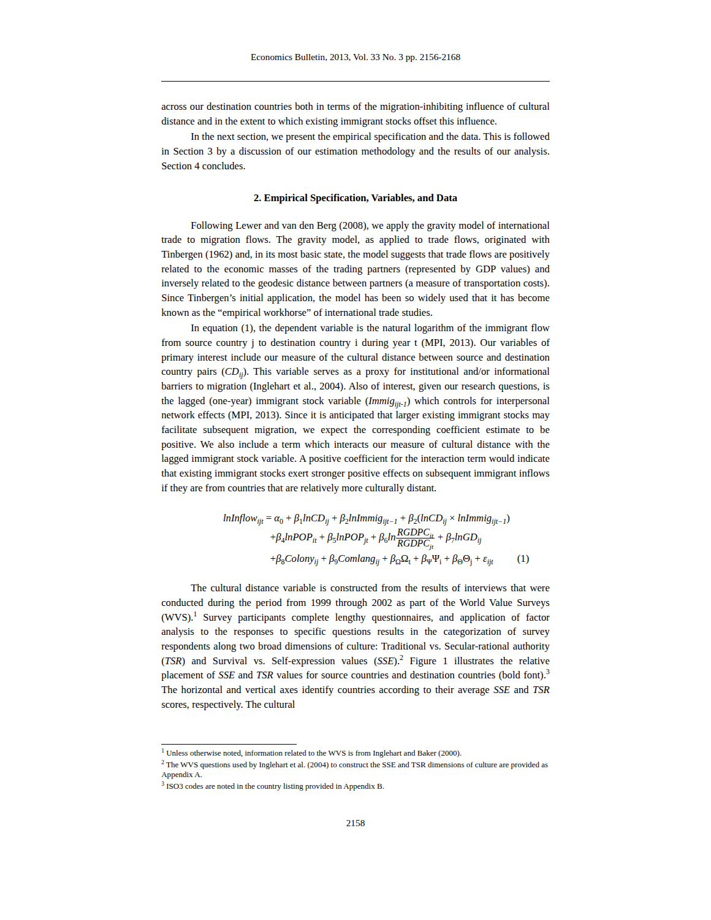Economics Bulletin, 2013, Vol. 33 No. 3 pp. 2156-2168
across our destination countries both in terms of the migration-inhibiting influence of cultural distance and in the extent to which existing immigrant stocks offset this influence.
In the next section, we present the empirical specification and the data. This is followed in Section 3 by a discussion of our estimation methodology and the results of our analysis. Section 4 concludes.
2. Empirical Specification, Variables, and Data
Following Lewer and van den Berg (2008), we apply the gravity model of international trade to migration flows. The gravity model, as applied to trade flows, originated with Tinbergen (1962) and, in its most basic state, the model suggests that trade flows are positively related to the economic masses of the trading partners (represented by GDP values) and inversely related to the geodesic distance between partners (a measure of transportation costs). Since Tinbergen’s initial application, the model has been so widely used that it has become known as the “empirical workhorse” of international trade studies.
In equation (1), the dependent variable is the natural logarithm of the immigrant flow from source country j to destination country i during year t (MPI, 2013). Our variables of primary interest include our measure of the cultural distance between source and destination country pairs (CDij). This variable serves as a proxy for institutional and/or informational barriers to migration (Inglehart et al., 2004). Also of interest, given our research questions, is the lagged (one-year) immigrant stock variable (Immigijt-1) which controls for interpersonal network effects (MPI, 2013). Since it is anticipated that larger existing immigrant stocks may facilitate subsequent migration, we expect the corresponding coefficient estimate to be positive. We also include a term which interacts our measure of cultural distance with the lagged immigrant stock variable. A positive coefficient for the interaction term would indicate that existing immigrant stocks exert stronger positive effects on subsequent immigrant inflows if they are from countries that are relatively more culturally distant.
lnInflowijt = α0 + β1lnCDij + β2lnImmigijt−1 + β2(lnCDij × lnImmigijt−1) +β4lnPOPit + β5lnPOPjt + β6ln RGDPCit RGDPCjt + β7lnGDij +β8Colonyij + β9Comlangij + βΩΩt + βΨΨi + βΘΘj + εijt(1)
The cultural distance variable is constructed from the results of interviews that were conducted during the period from 1999 through 2002 as part of the World Value Surveys (WVS).1 Survey participants complete lengthy questionnaires, and application of factor analysis to the responses to specific questions results in the categorization of survey respondents along two broad dimensions of culture: Traditional vs. Secular-rational authority (TSR) and Survival vs. Self-expression values (SSE).2 Figure 1 illustrates the relative placement of SSE and TSR values for source countries and destination countries (bold font).3 The horizontal and vertical axes identify countries according to their average SSE and TSR scores, respectively. The cultural
1 Unless otherwise noted, information related to the WVS is from Inglehart and Baker (2000).
2 The WVS questions used by Inglehart et al. (2004) to construct the SSE and TSR dimensions of culture are provided as Appendix A.
3 ISO3 codes are noted in the country listing provided in Appendix B.
2158